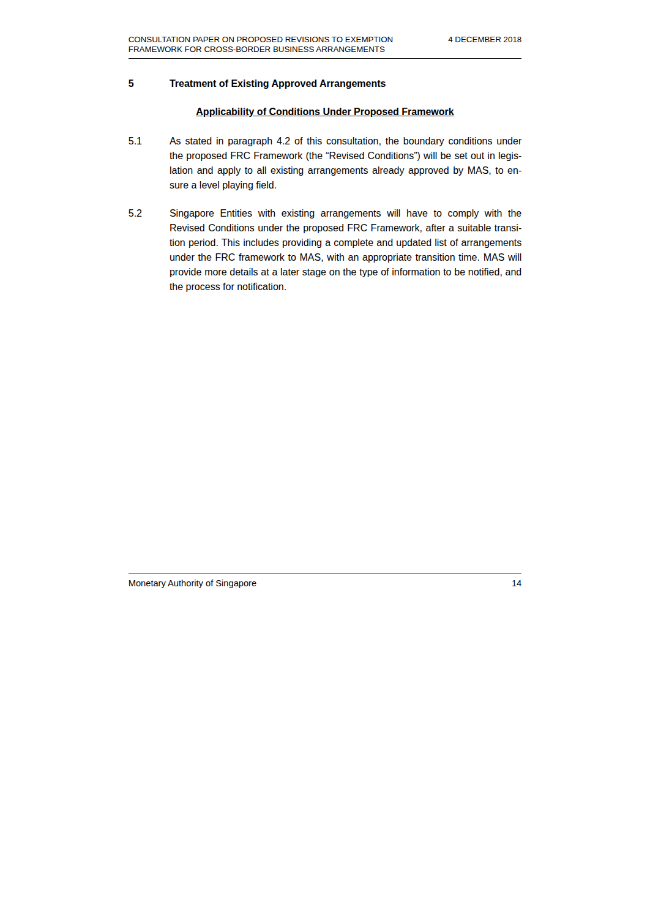| CONSULTATION PAPER ON PROPOSED REVISIONS TO EXEMPTION FRAMEWORK FOR CROSS-BORDER BUSINESS ARRANGEMENTS | 4 DECEMBER 2018 |
5 Treatment of Existing Approved Arrangements
Applicability of Conditions Under Proposed Framework
5.1
As stated in paragraph 4.2 of this consultation, the boundary conditions under the proposed FRC Framework (the “Revised Conditions”) will be set out in legislation and apply to all existing arrangements already approved by MAS, to ensure a level playing field.
5.2
Singapore Entities with existing arrangements will have to comply with the Revised Conditions under the proposed FRC Framework, after a suitable transition period. This includes providing a complete and updated list of arrangements under the FRC framework to MAS, with an appropriate transition time. MAS will provide more details at a later stage on the type of information to be notified, and the process for notification.
| Monetary Authority of Singapore | 14 |